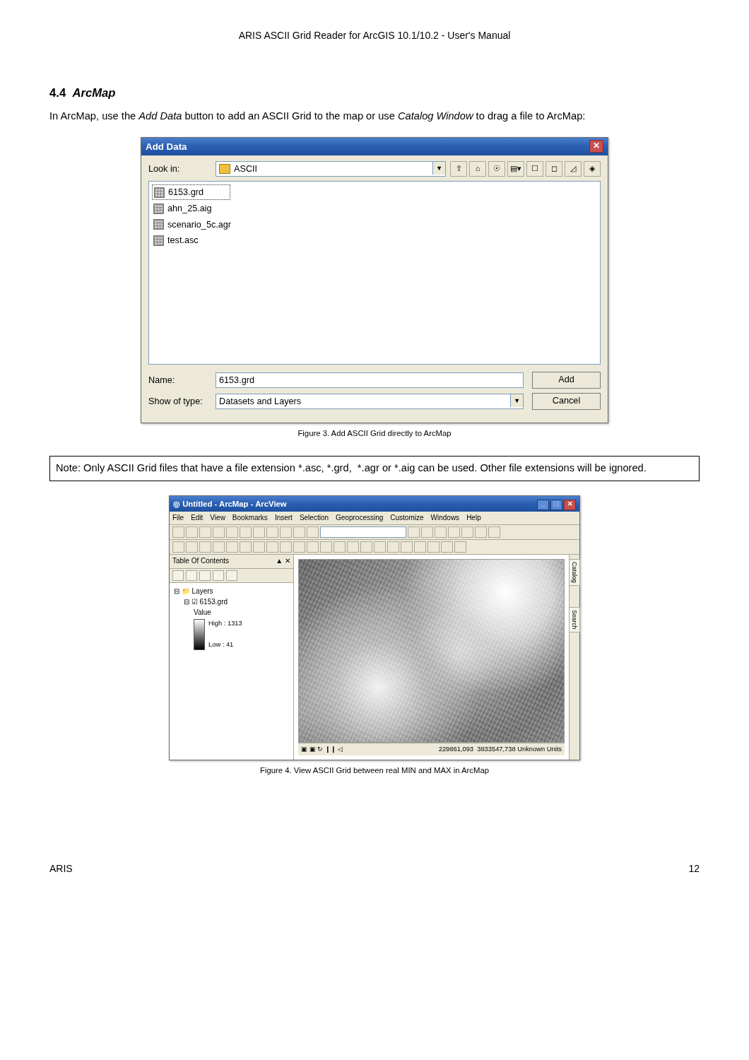ARIS ASCII Grid Reader for ArcGIS 10.1/10.2 - User's Manual
4.4 ArcMap
In ArcMap, use the Add Data button to add an ASCII Grid to the map or use Catalog Window to drag a file to ArcMap:
Add Data ✕
Look in:
ASCII ▼
⇧
⌂
☉
▤▾
☐
◻
◿
◈
6153.grd
ahn_25.aig
scenario_5c.agr
test.asc
Name:
6153.grd
Add
Show of type:
Datasets and Layers ▼
Cancel
Figure 3. Add ASCII Grid directly to ArcMap
Note: Only ASCII Grid files that have a file extension *.asc, *.grd, *.agr or *.aig can be used. Other file extensions will be ignored.
◎ Untitled - ArcMap - ArcView _□✕
File Edit View Bookmarks Insert Selection Geoprocessing Customize Windows Help
Table Of Contents▲ ✕
⊟ 📁 Layers
⊟ ☑ 6153.grd
Value
High : 1313 Low : 41
▣ ▣ ↻ ❙❙ ◁ 229861,093 3833547,738 Unknown Units
Catalog Search
Figure 4. View ASCII Grid between real MIN and MAX in ArcMap
ARIS 12